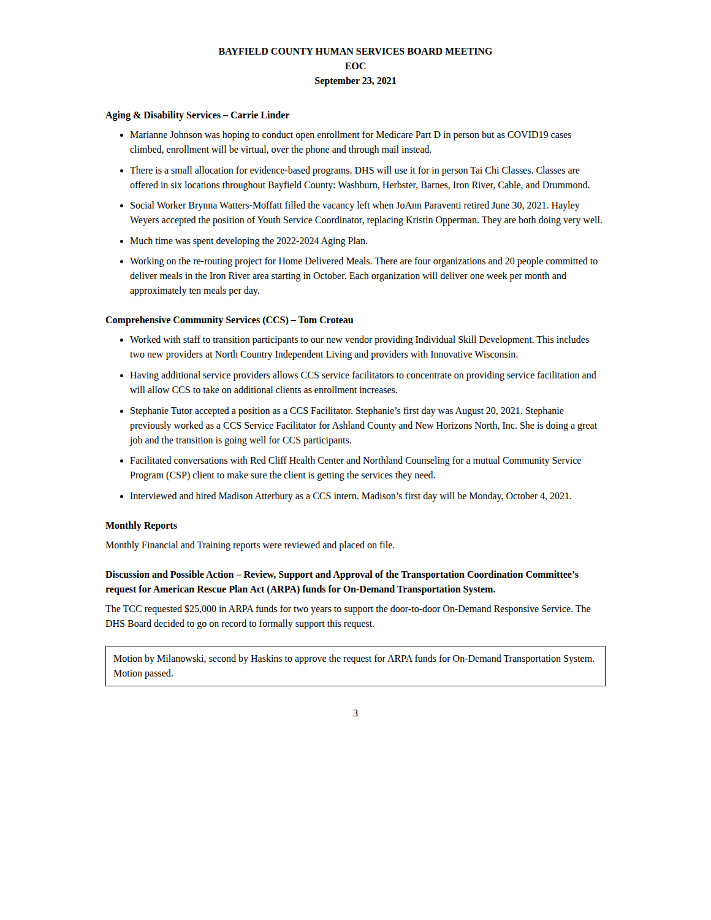BAYFIELD COUNTY HUMAN SERVICES BOARD MEETING
EOC
September 23, 2021
Aging & Disability Services – Carrie Linder
Marianne Johnson was hoping to conduct open enrollment for Medicare Part D in person but as COVID19 cases climbed, enrollment will be virtual, over the phone and through mail instead.
There is a small allocation for evidence-based programs. DHS will use it for in person Tai Chi Classes. Classes are offered in six locations throughout Bayfield County: Washburn, Herbster, Barnes, Iron River, Cable, and Drummond.
Social Worker Brynna Watters-Moffatt filled the vacancy left when JoAnn Paraventi retired June 30, 2021. Hayley Weyers accepted the position of Youth Service Coordinator, replacing Kristin Opperman. They are both doing very well.
Much time was spent developing the 2022-2024 Aging Plan.
Working on the re-routing project for Home Delivered Meals. There are four organizations and 20 people committed to deliver meals in the Iron River area starting in October. Each organization will deliver one week per month and approximately ten meals per day.
Comprehensive Community Services (CCS) – Tom Croteau
Worked with staff to transition participants to our new vendor providing Individual Skill Development. This includes two new providers at North Country Independent Living and providers with Innovative Wisconsin.
Having additional service providers allows CCS service facilitators to concentrate on providing service facilitation and will allow CCS to take on additional clients as enrollment increases.
Stephanie Tutor accepted a position as a CCS Facilitator. Stephanie’s first day was August 20, 2021. Stephanie previously worked as a CCS Service Facilitator for Ashland County and New Horizons North, Inc. She is doing a great job and the transition is going well for CCS participants.
Facilitated conversations with Red Cliff Health Center and Northland Counseling for a mutual Community Service Program (CSP) client to make sure the client is getting the services they need.
Interviewed and hired Madison Atterbury as a CCS intern. Madison’s first day will be Monday, October 4, 2021.
Monthly Reports
Monthly Financial and Training reports were reviewed and placed on file.
Discussion and Possible Action – Review, Support and Approval of the Transportation Coordination Committee’s request for American Rescue Plan Act (ARPA) funds for On-Demand Transportation System.
The TCC requested $25,000 in ARPA funds for two years to support the door-to-door On-Demand Responsive Service. The DHS Board decided to go on record to formally support this request.
Motion by Milanowski, second by Haskins to approve the request for ARPA funds for On-Demand Transportation System. Motion passed.
3